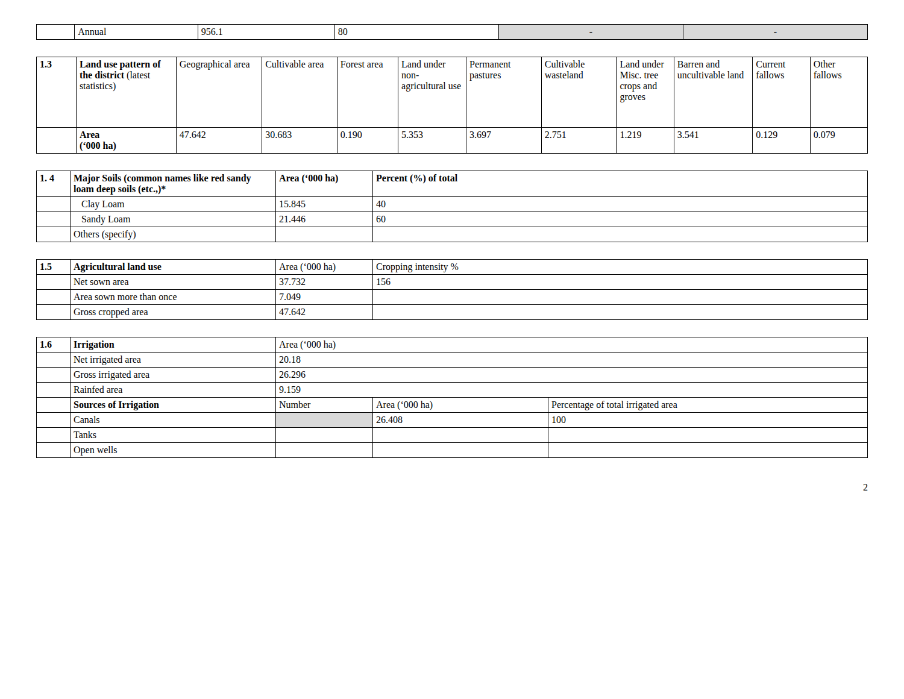| | Annual | 956.1 | 80 | - | - |
| 1.3 | Land use pattern of the district (latest statistics) | Geographical area | Cultivable area | Forest area | Land under non-agricultural use | Permanent pastures | Cultivable wasteland | Land under Misc. tree crops and groves | Barren and uncultivable land | Current fallows | Other fallows |
| | Area (‘000 ha) | 47.642 | 30.683 | 0.190 | 5.353 | 3.697 | 2.751 | 1.219 | 3.541 | 0.129 | 0.079 |
| 1. 4 | Major Soils (common names like red sandy loam deep soils (etc.,)* | Area (‘000 ha) | Percent (%) of total |
| | Clay Loam | 15.845 | 40 |
| | Sandy Loam | 21.446 | 60 |
| | Others (specify) | | |
| 1.5 | Agricultural land use | Area (‘000 ha) | Cropping intensity % |
| | Net sown area | 37.732 | 156 |
| | Area sown more than once | 7.049 | |
| | Gross cropped area | 47.642 | |
| 1.6 | Irrigation | Area (‘000 ha) |
| | Net irrigated area | 20.18 |
| | Gross irrigated area | 26.296 |
| | Rainfed area | 9.159 |
| | Sources of Irrigation | Number | Area (‘000 ha) | Percentage of total irrigated area |
| | Canals | | 26.408 | 100 |
| | Tanks | | | |
| | Open wells | | | |
2